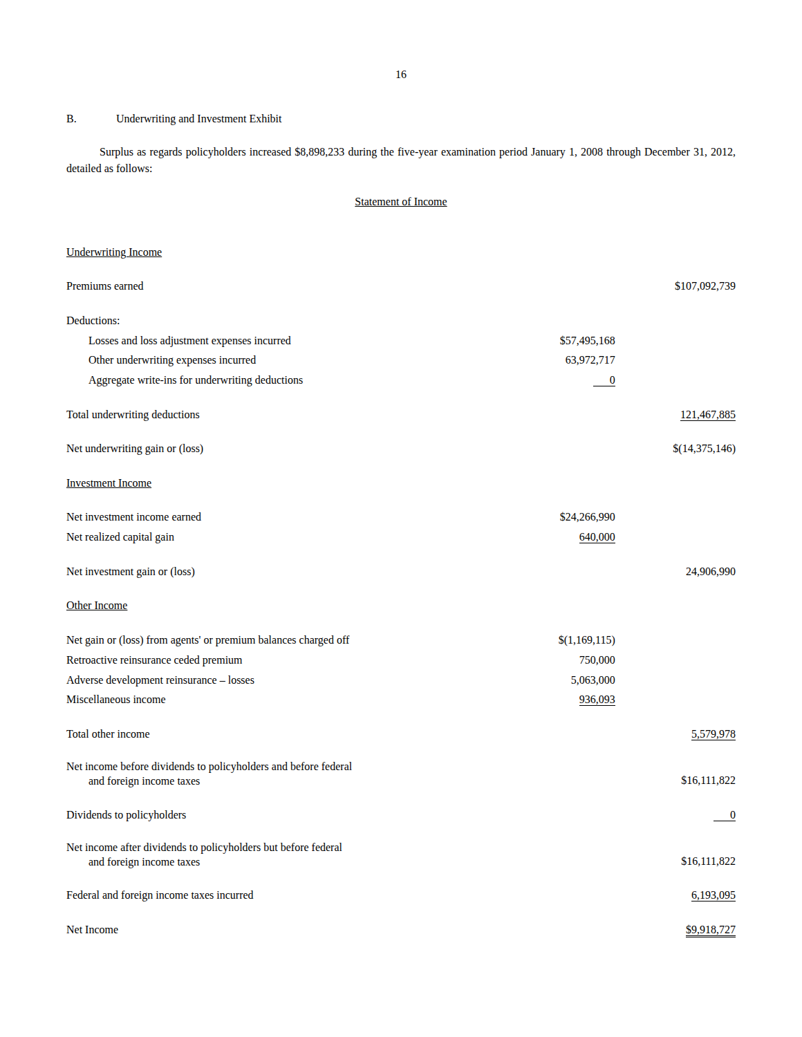16
B. Underwriting and Investment Exhibit
Surplus as regards policyholders increased $8,898,233 during the five-year examination period January 1, 2008 through December 31, 2012, detailed as follows:
Statement of Income
| Underwriting Income | | |
| Premiums earned | | $107,092,739 |
| Deductions: | | |
| Losses and loss adjustment expenses incurred | $57,495,168 | |
| Other underwriting expenses incurred | 63,972,717 | |
| Aggregate write-ins for underwriting deductions | 0 | |
| Total underwriting deductions | | 121,467,885 |
| Net underwriting gain or (loss) | | $(14,375,146) |
| Investment Income | | |
| Net investment income earned | $24,266,990 | |
| Net realized capital gain | 640,000 | |
| Net investment gain or (loss) | | 24,906,990 |
| Other Income | | |
| Net gain or (loss) from agents' or premium balances charged off | $(1,169,115) | |
| Retroactive reinsurance ceded premium | 750,000 | |
| Adverse development reinsurance – losses | 5,063,000 | |
| Miscellaneous income | 936,093 | |
| Total other income | | 5,579,978 |
| Net income before dividends to policyholders and before federal and foreign income taxes | | $16,111,822 |
| Dividends to policyholders | | 0 |
| Net income after dividends to policyholders but before federal and foreign income taxes | | $16,111,822 |
| Federal and foreign income taxes incurred | | 6,193,095 |
| Net Income | | $9,918,727 |